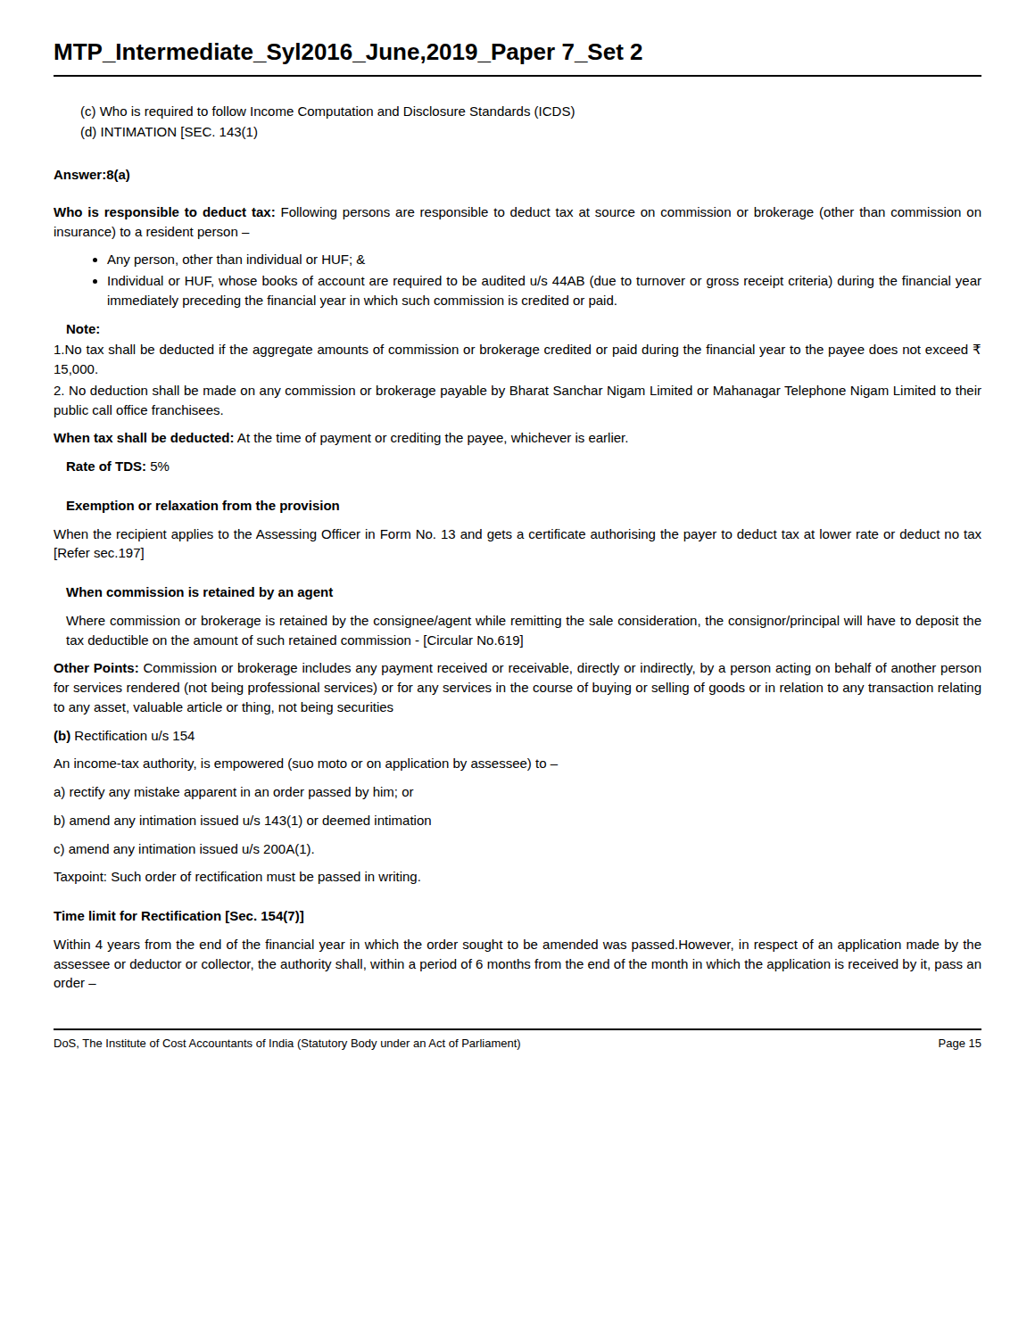MTP_Intermediate_Syl2016_June,2019_Paper 7_Set 2
(c) Who is required to follow Income Computation and Disclosure Standards (ICDS)
(d) INTIMATION [SEC. 143(1)
Answer:8(a)
Who is responsible to deduct tax: Following persons are responsible to deduct tax at source on commission or brokerage (other than commission on insurance) to a resident person –
Any person, other than individual or HUF; &
Individual or HUF, whose books of account are required to be audited u/s 44AB (due to turnover or gross receipt criteria) during the financial year immediately preceding the financial year in which such commission is credited or paid.
Note:
1.No tax shall be deducted if the aggregate amounts of commission or brokerage credited or paid during the financial year to the payee does not exceed ₹ 15,000.
2. No deduction shall be made on any commission or brokerage payable by Bharat Sanchar Nigam Limited or Mahanagar Telephone Nigam Limited to their public call office franchisees.
When tax shall be deducted: At the time of payment or crediting the payee, whichever is earlier.
Rate of TDS: 5%
Exemption or relaxation from the provision
When the recipient applies to the Assessing Officer in Form No. 13 and gets a certificate authorising the payer to deduct tax at lower rate or deduct no tax [Refer sec.197]
When commission is retained by an agent
Where commission or brokerage is retained by the consignee/agent while remitting the sale consideration, the consignor/principal will have to deposit the tax deductible on the amount of such retained commission - [Circular No.619]
Other Points: Commission or brokerage includes any payment received or receivable, directly or indirectly, by a person acting on behalf of another person for services rendered (not being professional services) or for any services in the course of buying or selling of goods or in relation to any transaction relating to any asset, valuable article or thing, not being securities
(b) Rectification u/s 154
An income-tax authority, is empowered (suo moto or on application by assessee) to –
a) rectify any mistake apparent in an order passed by him; or
b) amend any intimation issued u/s 143(1) or deemed intimation
c) amend any intimation issued u/s 200A(1).
Taxpoint: Such order of rectification must be passed in writing.
Time limit for Rectification [Sec. 154(7)]
Within 4 years from the end of the financial year in which the order sought to be amended was passed.However, in respect of an application made by the assessee or deductor or collector, the authority shall, within a period of 6 months from the end of the month in which the application is received by it, pass an order –
DoS, The Institute of Cost Accountants of India (Statutory Body under an Act of Parliament) Page 15